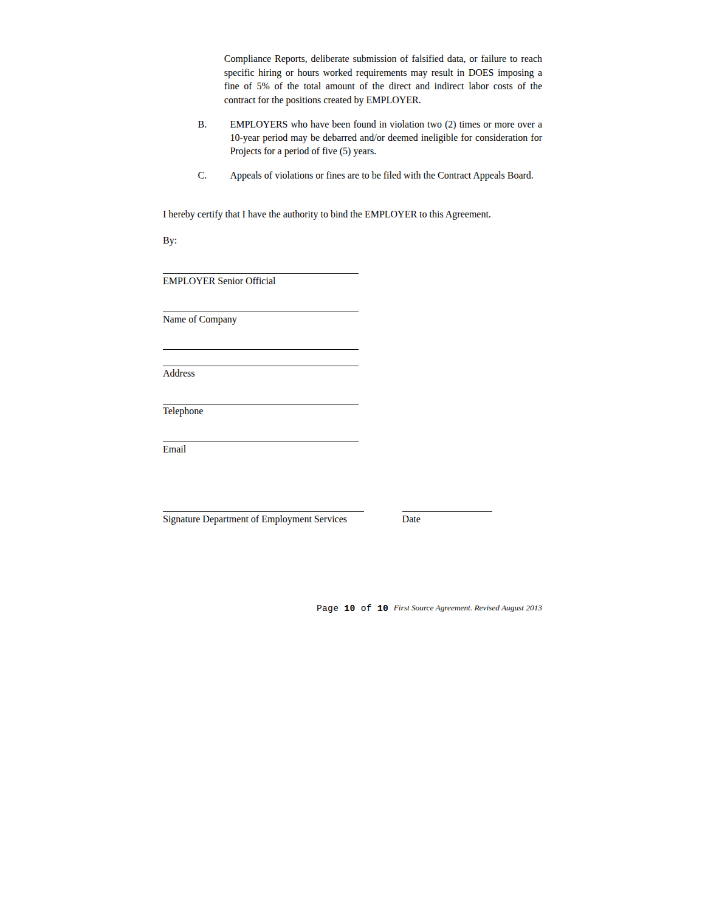Compliance Reports, deliberate submission of falsified data, or failure to reach specific hiring or hours worked requirements may result in DOES imposing a fine of 5% of the total amount of the direct and indirect labor costs of the contract for the positions created by EMPLOYER.
B. EMPLOYERS who have been found in violation two (2) times or more over a 10-year period may be debarred and/or deemed ineligible for consideration for Projects for a period of five (5) years.
C. Appeals of violations or fines are to be filed with the Contract Appeals Board.
I hereby certify that I have the authority to bind the EMPLOYER to this Agreement.
By:
EMPLOYER Senior Official
Name of Company
Address
Telephone
Email
Signature Department of Employment Services
Date
Page 10 of 10
First Source Agreement. Revised August 2013